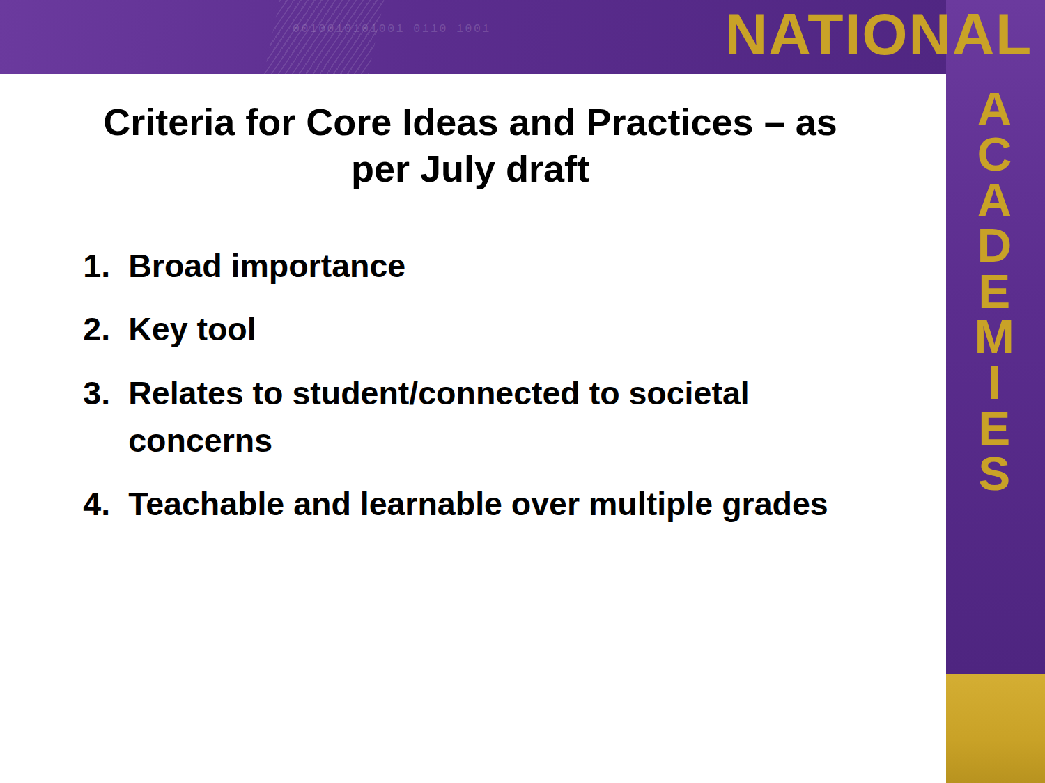NATIONAL
ACADEMIES
Criteria for Core Ideas and Practices – as per July draft
Broad importance
Key tool
Relates to student/connected to societal concerns
Teachable and learnable over multiple grades